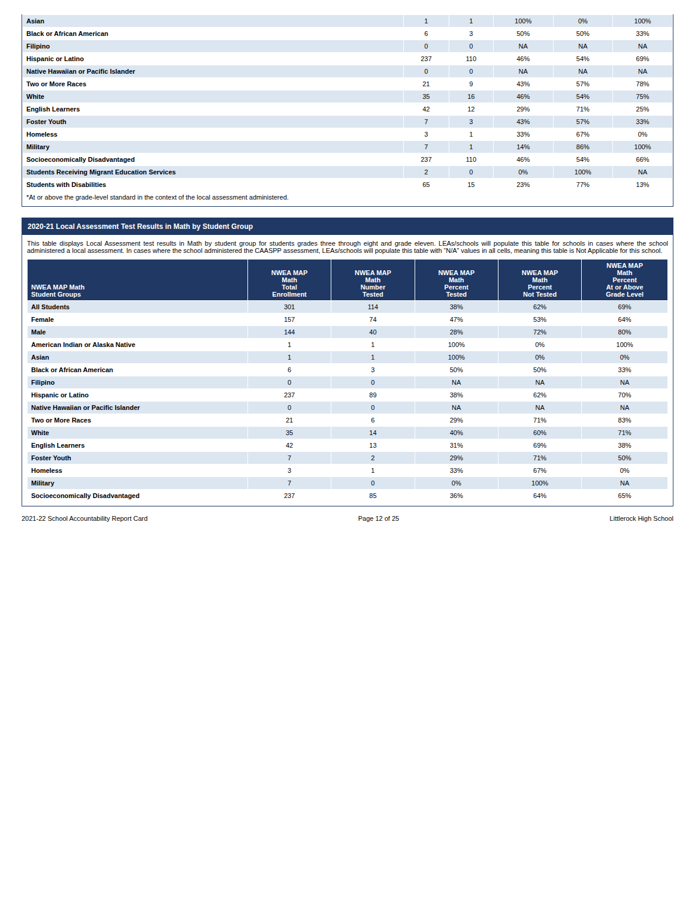| Asian | 1 | 1 | 100% | 0% | 100% |
| Black or African American | 6 | 3 | 50% | 50% | 33% |
| Filipino | 0 | 0 | NA | NA | NA |
| Hispanic or Latino | 237 | 110 | 46% | 54% | 69% |
| Native Hawaiian or Pacific Islander | 0 | 0 | NA | NA | NA |
| Two or More Races | 21 | 9 | 43% | 57% | 78% |
| White | 35 | 16 | 46% | 54% | 75% |
| English Learners | 42 | 12 | 29% | 71% | 25% |
| Foster Youth | 7 | 3 | 43% | 57% | 33% |
| Homeless | 3 | 1 | 33% | 67% | 0% |
| Military | 7 | 1 | 14% | 86% | 100% |
| Socioeconomically Disadvantaged | 237 | 110 | 46% | 54% | 66% |
| Students Receiving Migrant Education Services | 2 | 0 | 0% | 100% | NA |
| Students with Disabilities | 65 | 15 | 23% | 77% | 13% |
| *At or above the grade-level standard in the context of the local assessment administered. |
2020-21 Local Assessment Test Results in Math by Student Group
This table displays Local Assessment test results in Math by student group for students grades three through eight and grade eleven. LEAs/schools will populate this table for schools in cases where the school administered a local assessment. In cases where the school administered the CAASPP assessment, LEAs/schools will populate this table with “N/A” values in all cells, meaning this table is Not Applicable for this school.
| NWEA MAP Math Student Groups | NWEA MAP Math Total Enrollment | NWEA MAP Math Number Tested | NWEA MAP Math Percent Tested | NWEA MAP Math Percent Not Tested | NWEA MAP Math Percent At or Above Grade Level |
| --- | --- | --- | --- | --- | --- |
| All Students | 301 | 114 | 38% | 62% | 69% |
| Female | 157 | 74 | 47% | 53% | 64% |
| Male | 144 | 40 | 28% | 72% | 80% |
| American Indian or Alaska Native | 1 | 1 | 100% | 0% | 100% |
| Asian | 1 | 1 | 100% | 0% | 0% |
| Black or African American | 6 | 3 | 50% | 50% | 33% |
| Filipino | 0 | 0 | NA | NA | NA |
| Hispanic or Latino | 237 | 89 | 38% | 62% | 70% |
| Native Hawaiian or Pacific Islander | 0 | 0 | NA | NA | NA |
| Two or More Races | 21 | 6 | 29% | 71% | 83% |
| White | 35 | 14 | 40% | 60% | 71% |
| English Learners | 42 | 13 | 31% | 69% | 38% |
| Foster Youth | 7 | 2 | 29% | 71% | 50% |
| Homeless | 3 | 1 | 33% | 67% | 0% |
| Military | 7 | 0 | 0% | 100% | NA |
| Socioeconomically Disadvantaged | 237 | 85 | 36% | 64% | 65% |
2021-22 School Accountability Report Card
Page 12 of 25
Littlerock High School